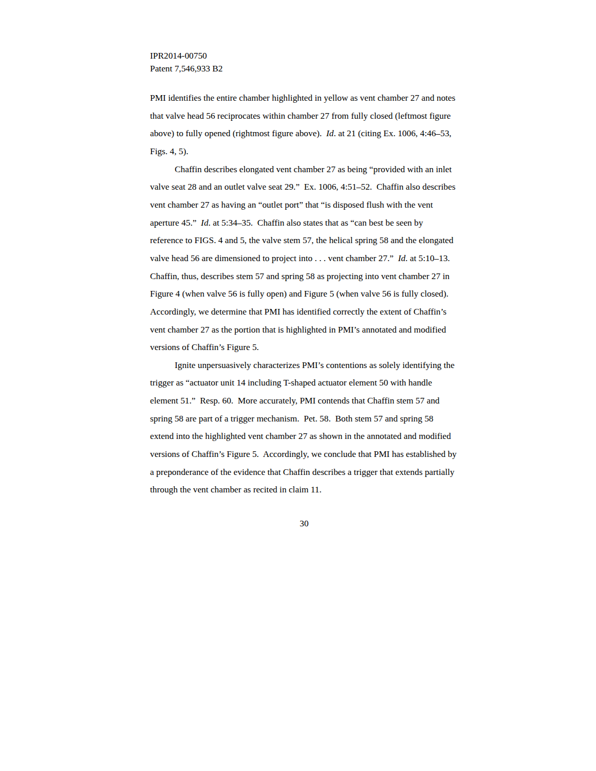IPR2014-00750
Patent 7,546,933 B2
PMI identifies the entire chamber highlighted in yellow as vent chamber 27 and notes that valve head 56 reciprocates within chamber 27 from fully closed (leftmost figure above) to fully opened (rightmost figure above). Id. at 21 (citing Ex. 1006, 4:46–53, Figs. 4, 5).
Chaffin describes elongated vent chamber 27 as being “provided with an inlet valve seat 28 and an outlet valve seat 29.” Ex. 1006, 4:51–52. Chaffin also describes vent chamber 27 as having an “outlet port” that “is disposed flush with the vent aperture 45.” Id. at 5:34–35. Chaffin also states that as “can best be seen by reference to FIGS. 4 and 5, the valve stem 57, the helical spring 58 and the elongated valve head 56 are dimensioned to project into . . . vent chamber 27.” Id. at 5:10–13. Chaffin, thus, describes stem 57 and spring 58 as projecting into vent chamber 27 in Figure 4 (when valve 56 is fully open) and Figure 5 (when valve 56 is fully closed). Accordingly, we determine that PMI has identified correctly the extent of Chaffin’s vent chamber 27 as the portion that is highlighted in PMI’s annotated and modified versions of Chaffin’s Figure 5.
Ignite unpersuasively characterizes PMI’s contentions as solely identifying the trigger as “actuator unit 14 including T-shaped actuator element 50 with handle element 51.” Resp. 60. More accurately, PMI contends that Chaffin stem 57 and spring 58 are part of a trigger mechanism. Pet. 58. Both stem 57 and spring 58 extend into the highlighted vent chamber 27 as shown in the annotated and modified versions of Chaffin’s Figure 5. Accordingly, we conclude that PMI has established by a preponderance of the evidence that Chaffin describes a trigger that extends partially through the vent chamber as recited in claim 11.
30